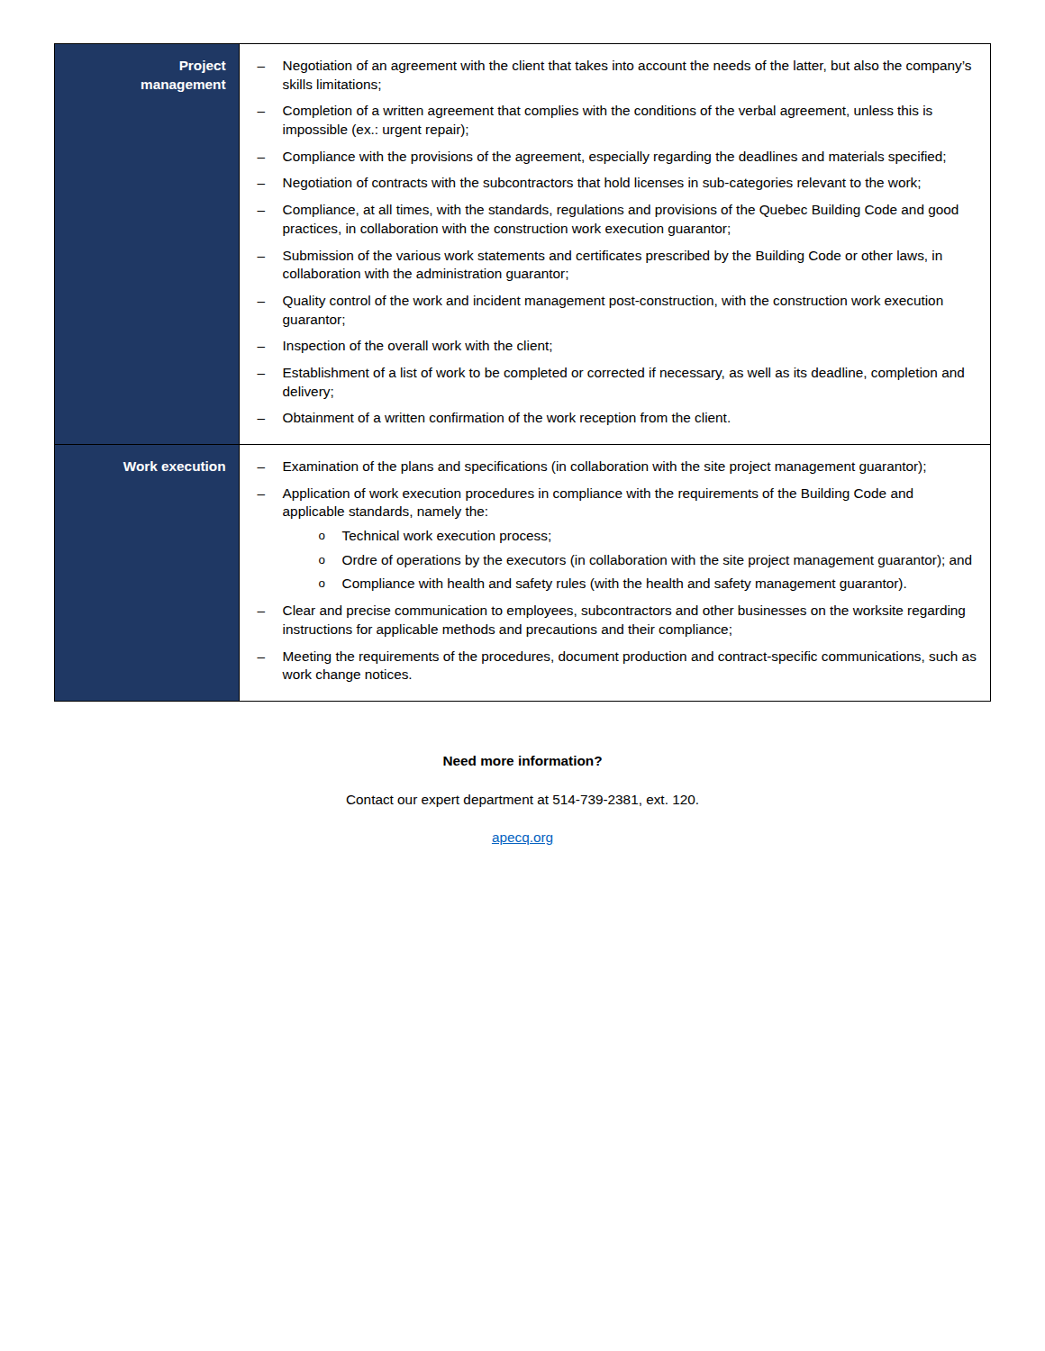| Project management | Negotiation of an agreement with the client that takes into account the needs of the latter, but also the company’s skills limitations; Completion of a written agreement that complies with the conditions of the verbal agreement, unless this is impossible (ex.: urgent repair); Compliance with the provisions of the agreement, especially regarding the deadlines and materials specified; Negotiation of contracts with the subcontractors that hold licenses in sub-categories relevant to the work; Compliance, at all times, with the standards, regulations and provisions of the Quebec Building Code and good practices, in collaboration with the construction work execution guarantor; Submission of the various work statements and certificates prescribed by the Building Code or other laws, in collaboration with the administration guarantor; Quality control of the work and incident management post-construction, with the construction work execution guarantor; Inspection of the overall work with the client; Establishment of a list of work to be completed or corrected if necessary, as well as its deadline, completion and delivery; Obtainment of a written confirmation of the work reception from the client. |
| Work execution | Examination of the plans and specifications (in collaboration with the site project management guarantor); Application of work execution procedures in compliance with the requirements of the Building Code and applicable standards, namely the: Technical work execution process; Ordre of operations by the executors (in collaboration with the site project management guarantor); and Compliance with health and safety rules (with the health and safety management guarantor). Clear and precise communication to employees, subcontractors and other businesses on the worksite regarding instructions for applicable methods and precautions and their compliance; Meeting the requirements of the procedures, document production and contract-specific communications, such as work change notices. |
Need more information?
Contact our expert department at 514-739-2381, ext. 120.
apecq.org